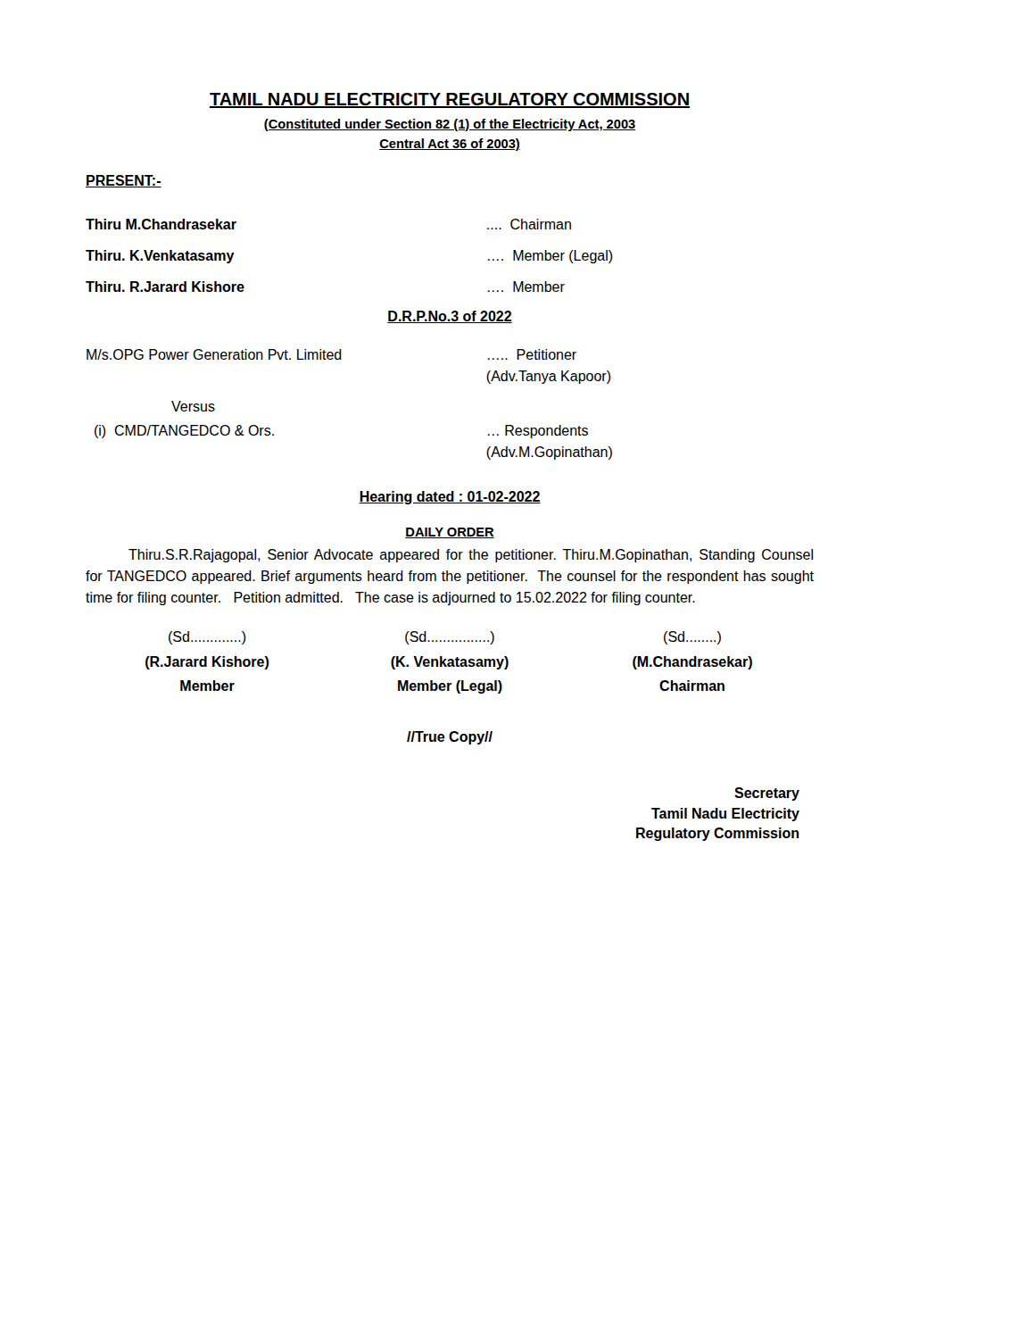TAMIL NADU ELECTRICITY REGULATORY COMMISSION
(Constituted under Section 82 (1) of the Electricity Act, 2003
Central Act 36 of 2003)
PRESENT:-
| Thiru M.Chandrasekar | .... Chairman |
| Thiru. K.Venkatasamy | …. Member (Legal) |
| Thiru. R.Jarard Kishore | …. Member |
D.R.P.No.3 of 2022
| M/s.OPG Power Generation Pvt. Limited | ….. Petitioner |
| | (Adv.Tanya Kapoor) |
Versus
| (i) CMD/TANGEDCO & Ors. | … Respondents |
| | (Adv.M.Gopinathan) |
Hearing dated : 01-02-2022
DAILY ORDER
Thiru.S.R.Rajagopal, Senior Advocate appeared for the petitioner. Thiru.M.Gopinathan, Standing Counsel for TANGEDCO appeared. Brief arguments heard from the petitioner. The counsel for the respondent has sought time for filing counter. Petition admitted. The case is adjourned to 15.02.2022 for filing counter.
| (Sd.............) | (Sd................) | (Sd........) |
| (R.Jarard Kishore) | (K. Venkatasamy) | (M.Chandrasekar) |
| Member | Member (Legal) | Chairman |
//True Copy//
Secretary
Tamil Nadu Electricity
Regulatory Commission